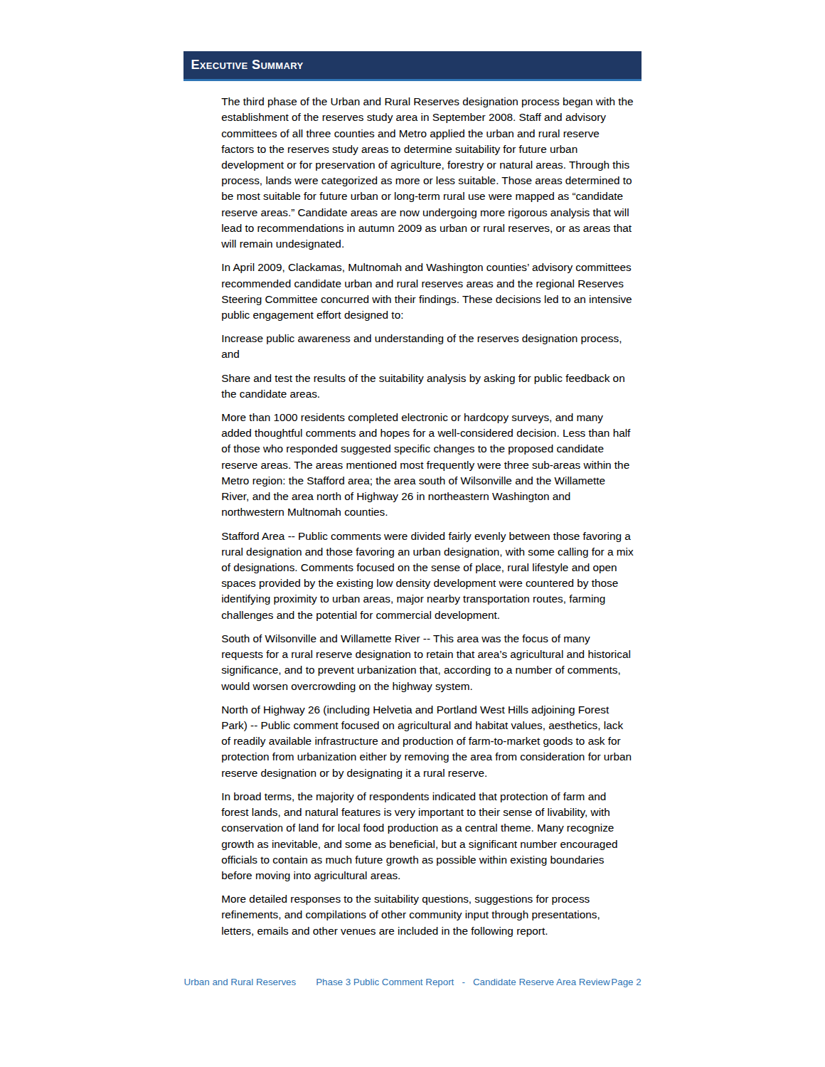Executive Summary
The third phase of the Urban and Rural Reserves designation process began with the establishment of the reserves study area in September 2008. Staff and advisory committees of all three counties and Metro applied the urban and rural reserve factors to the reserves study areas to determine suitability for future urban development or for preservation of agriculture, forestry or natural areas. Through this process, lands were categorized as more or less suitable. Those areas determined to be most suitable for future urban or long-term rural use were mapped as “candidate reserve areas.” Candidate areas are now undergoing more rigorous analysis that will lead to recommendations in autumn 2009 as urban or rural reserves, or as areas that will remain undesignated.
In April 2009, Clackamas, Multnomah and Washington counties’ advisory committees recommended candidate urban and rural reserves areas and the regional Reserves Steering Committee concurred with their findings. These decisions led to an intensive public engagement effort designed to:
Increase public awareness and understanding of the reserves designation process, and
Share and test the results of the suitability analysis by asking for public feedback on the candidate areas.
More than 1000 residents completed electronic or hardcopy surveys, and many added thoughtful comments and hopes for a well-considered decision. Less than half of those who responded suggested specific changes to the proposed candidate reserve areas. The areas mentioned most frequently were three sub-areas within the Metro region: the Stafford area; the area south of Wilsonville and the Willamette River, and the area north of Highway 26 in northeastern Washington and northwestern Multnomah counties.
Stafford Area -- Public comments were divided fairly evenly between those favoring a rural designation and those favoring an urban designation, with some calling for a mix of designations. Comments focused on the sense of place, rural lifestyle and open spaces provided by the existing low density development were countered by those identifying proximity to urban areas, major nearby transportation routes, farming challenges and the potential for commercial development.
South of Wilsonville and Willamette River -- This area was the focus of many requests for a rural reserve designation to retain that area’s agricultural and historical significance, and to prevent urbanization that, according to a number of comments, would worsen overcrowding on the highway system.
North of Highway 26 (including Helvetia and Portland West Hills adjoining Forest Park) -- Public comment focused on agricultural and habitat values, aesthetics, lack of readily available infrastructure and production of farm-to-market goods to ask for protection from urbanization either by removing the area from consideration for urban reserve designation or by designating it a rural reserve.
In broad terms, the majority of respondents indicated that protection of farm and forest lands, and natural features is very important to their sense of livability, with conservation of land for local food production as a central theme. Many recognize growth as inevitable, and some as beneficial, but a significant number encouraged officials to contain as much future growth as possible within existing boundaries before moving into agricultural areas.
More detailed responses to the suitability questions, suggestions for process refinements, and compilations of other community input through presentations, letters, emails and other venues are included in the following report.
Urban and Rural Reserves Phase 3 Public Comment Report - Candidate Reserve Area Review Page 2